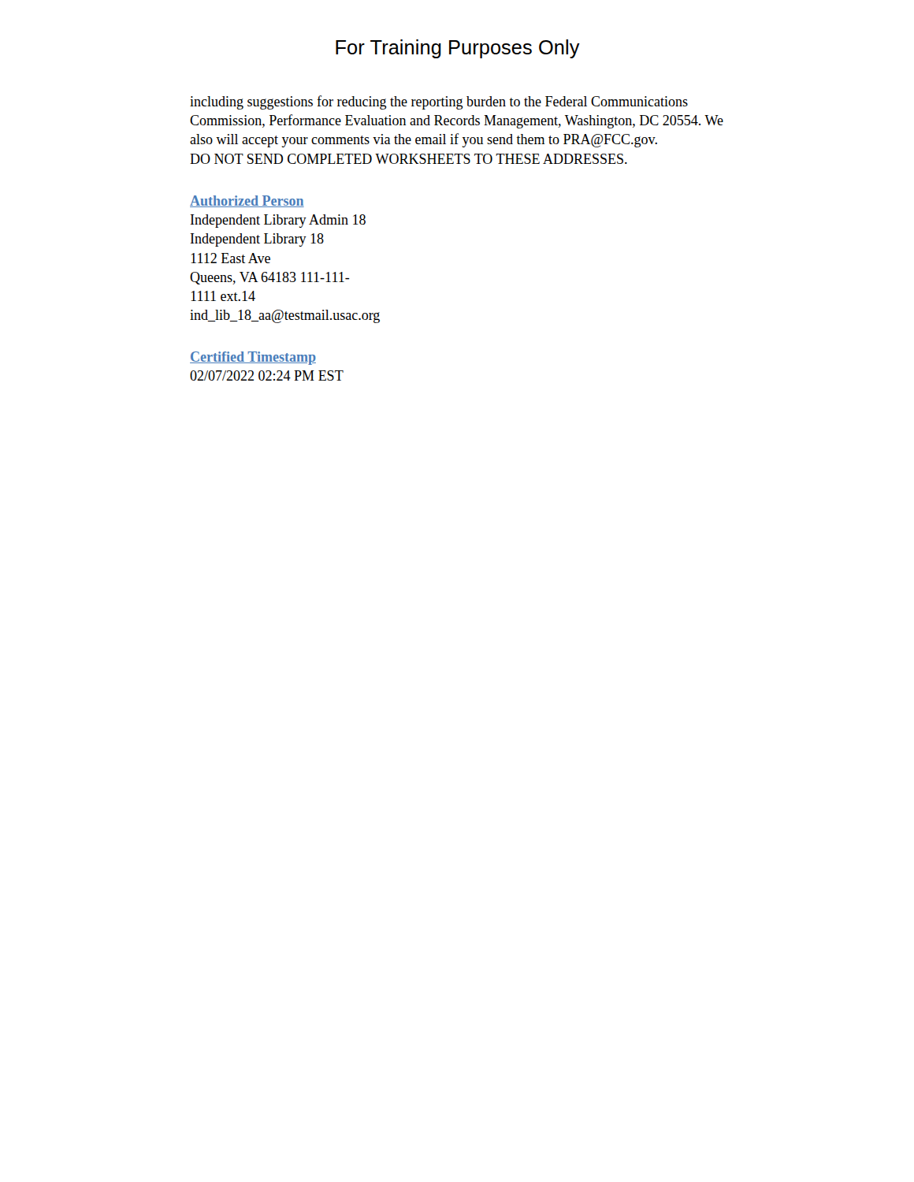For Training Purposes Only
including suggestions for reducing the reporting burden to the Federal Communications Commission, Performance Evaluation and Records Management, Washington, DC 20554. We also will accept your comments via the email if you send them to PRA@FCC.gov.
DO NOT SEND COMPLETED WORKSHEETS TO THESE ADDRESSES.
Authorized Person
Independent Library Admin 18
Independent Library 18
1112 East Ave
Queens, VA 64183 111-111-
1111 ext.14
ind_lib_18_aa@testmail.usac.org
Certified Timestamp
02/07/2022 02:24 PM EST